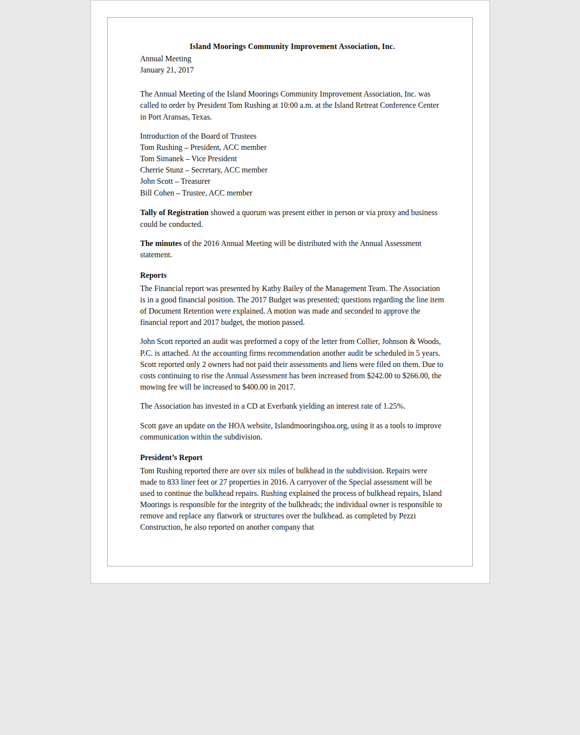Island Moorings Community Improvement Association, Inc.
Annual Meeting
January 21, 2017
The Annual Meeting of the Island Moorings Community Improvement Association, Inc. was called to order by President Tom Rushing at 10:00 a.m. at the Island Retreat Conference Center in Port Aransas, Texas.
Introduction of the Board of Trustees
Tom Rushing – President, ACC member
Tom Simanek – Vice President
Cherrie Stunz – Secretary, ACC member
John Scott – Treasurer
Bill Cohen – Trustee, ACC member
Tally of Registration showed a quorum was present either in person or via proxy and business could be conducted.
The minutes of the 2016 Annual Meeting will be distributed with the Annual Assessment statement.
Reports
The Financial report was presented by Kathy Bailey of the Management Team. The Association is in a good financial position. The 2017 Budget was presented; questions regarding the line item of Document Retention were explained. A motion was made and seconded to approve the financial report and 2017 budget, the motion passed.
John Scott reported an audit was preformed a copy of the letter from Collier, Johnson & Woods, P.C. is attached. At the accounting firms recommendation another audit be scheduled in 5 years. Scott reported only 2 owners had not paid their assessments and liens were filed on them. Due to costs continuing to rise the Annual Assessment has been increased from $242.00 to $266.00, the mowing fee will be increased to $400.00 in 2017.
The Association has invested in a CD at Everbank yielding an interest rate of 1.25%.
Scott gave an update on the HOA website, Islandmooringshoa.org, using it as a tools to improve communication within the subdivision.
President’s Report
Tom Rushing reported there are over six miles of bulkhead in the subdivision. Repairs were made to 833 liner feet or 27 properties in 2016. A carryover of the Special assessment will be used to continue the bulkhead repairs. Rushing explained the process of bulkhead repairs, Island Moorings is responsible for the integrity of the bulkheads; the individual owner is responsible to remove and replace any flatwork or structures over the bulkhead. as completed by Pezzi Construction, he also reported on another company that